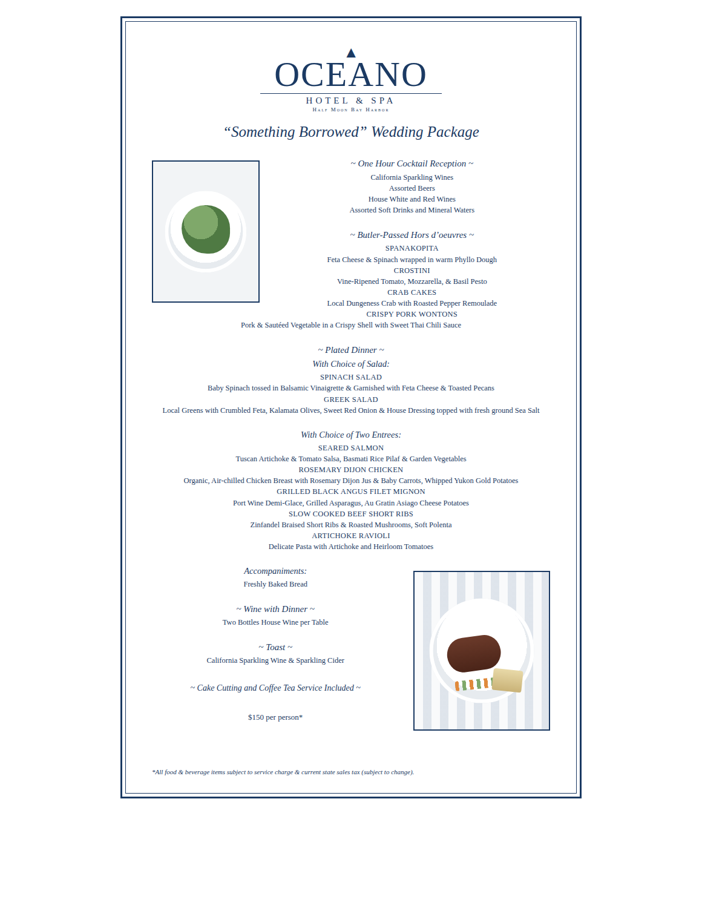▲
OCEANO
HOTEL & SPA
Half Moon Bay Harbor
“Something Borrowed” Wedding Package
~ One Hour Cocktail Reception ~
California Sparkling Wines
Assorted Beers
House White and Red Wines
Assorted Soft Drinks and Mineral Waters
~ Butler-Passed Hors d’oeuvres ~
SPANAKOPITA
Feta Cheese & Spinach wrapped in warm Phyllo Dough
CROSTINI
Vine-Ripened Tomato, Mozzarella, & Basil Pesto
CRAB CAKES
Local Dungeness Crab with Roasted Pepper Remoulade
CRISPY PORK WONTONS
Pork & Sautéed Vegetable in a Crispy Shell with Sweet Thai Chili Sauce
~ Plated Dinner ~
With Choice of Salad:
SPINACH SALAD
Baby Spinach tossed in Balsamic Vinaigrette & Garnished with Feta Cheese & Toasted Pecans
GREEK SALAD
Local Greens with Crumbled Feta, Kalamata Olives, Sweet Red Onion & House Dressing topped with fresh ground Sea Salt
With Choice of Two Entrees:
SEARED SALMON
Tuscan Artichoke & Tomato Salsa, Basmati Rice Pilaf & Garden Vegetables
ROSEMARY DIJON CHICKEN
Organic, Air-chilled Chicken Breast with Rosemary Dijon Jus & Baby Carrots, Whipped Yukon Gold Potatoes
GRILLED BLACK ANGUS FILET MIGNON
Port Wine Demi-Glace, Grilled Asparagus, Au Gratin Asiago Cheese Potatoes
SLOW COOKED BEEF SHORT RIBS
Zinfandel Braised Short Ribs & Roasted Mushrooms, Soft Polenta
ARTICHOKE RAVIOLI
Delicate Pasta with Artichoke and Heirloom Tomatoes
Accompaniments:
Freshly Baked Bread
~ Wine with Dinner ~
Two Bottles House Wine per Table
~ Toast ~
California Sparkling Wine & Sparkling Cider
~ Cake Cutting and Coffee Tea Service Included ~
$150 per person*
*All food & beverage items subject to service charge & current state sales tax (subject to change).